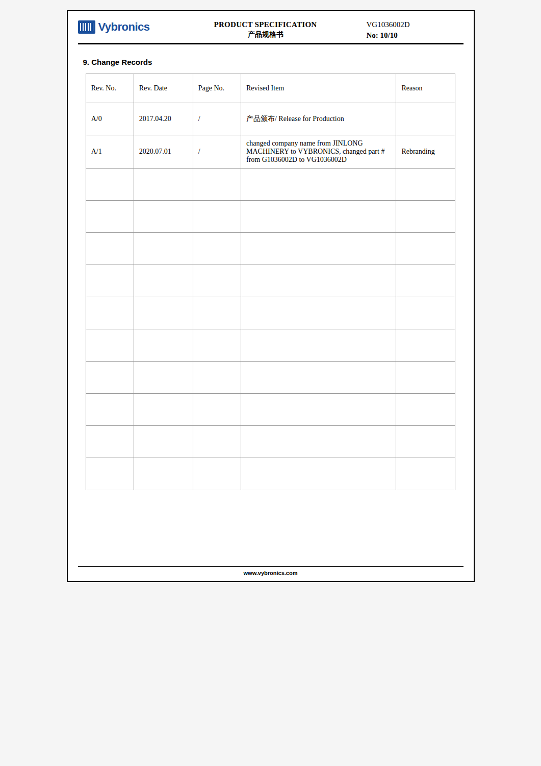Vybronics
PRODUCT SPECIFICATION
产品规格书
VG1036002D
No: 10/10
9. Change Records
| Rev. No. | Rev. Date | Page No. | Revised Item | Reason |
| A/0 | 2017.04.20 | / | 产品颁布 / Release for Production | |
| A/1 | 2020.07.01 | / | changed company name from JINLONG MACHINERY to VYBRONICS, changed part # from G1036002D to VG1036002D | Rebranding |
www.vybronics.com